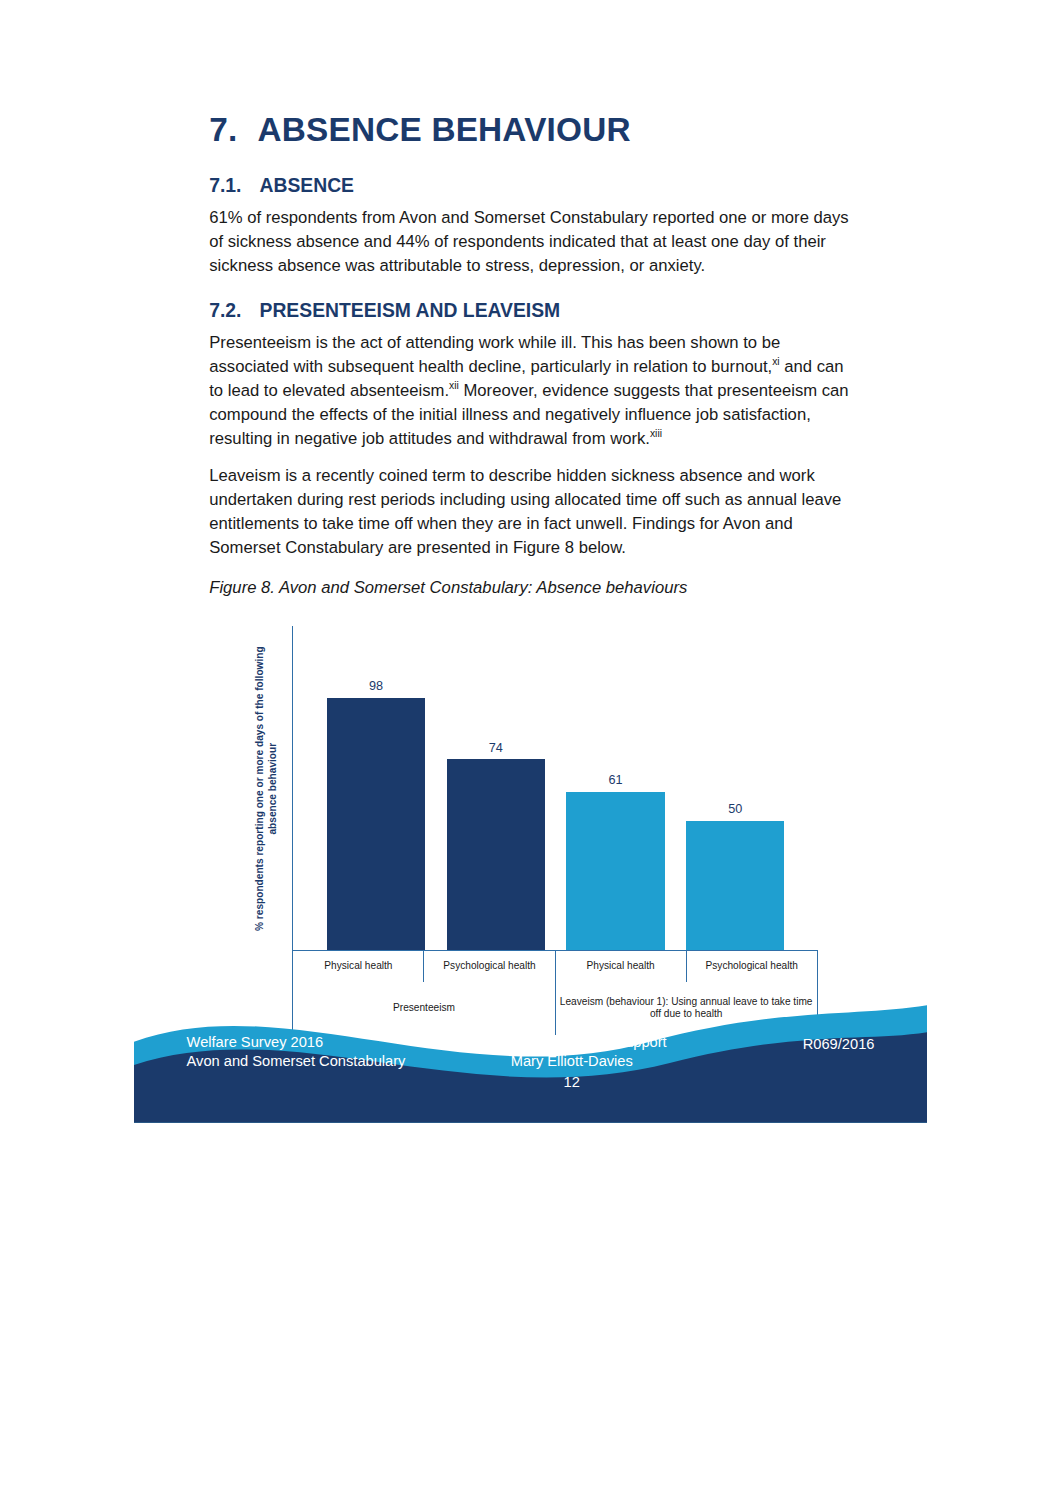7. ABSENCE BEHAVIOUR
7.1. ABSENCE
61% of respondents from Avon and Somerset Constabulary reported one or more days of sickness absence and 44% of respondents indicated that at least one day of their sickness absence was attributable to stress, depression, or anxiety.
7.2. PRESENTEEISM AND LEAVEISM
Presenteeism is the act of attending work while ill. This has been shown to be associated with subsequent health decline, particularly in relation to burnout,xi and can to lead to elevated absenteeism.xii Moreover, evidence suggests that presenteeism can compound the effects of the initial illness and negatively influence job satisfaction, resulting in negative job attitudes and withdrawal from work.xiii
Leaveism is a recently coined term to describe hidden sickness absence and work undertaken during rest periods including using allocated time off such as annual leave entitlements to take time off when they are in fact unwell. Findings for Avon and Somerset Constabulary are presented in Figure 8 below.
Figure 8. Avon and Somerset Constabulary: Absence behaviours
% respondents reporting one or more days of the following
absence behaviour
98
74
61
50
Physical health
Psychological health
Physical health
Psychological health
Presenteeism
Leaveism (behaviour 1): Using annual leave to take time off due to health
Welfare Survey 2016
Avon and Somerset Constabulary
Research and Policy Support
Mary Elliott-Davies
12
R069/2016